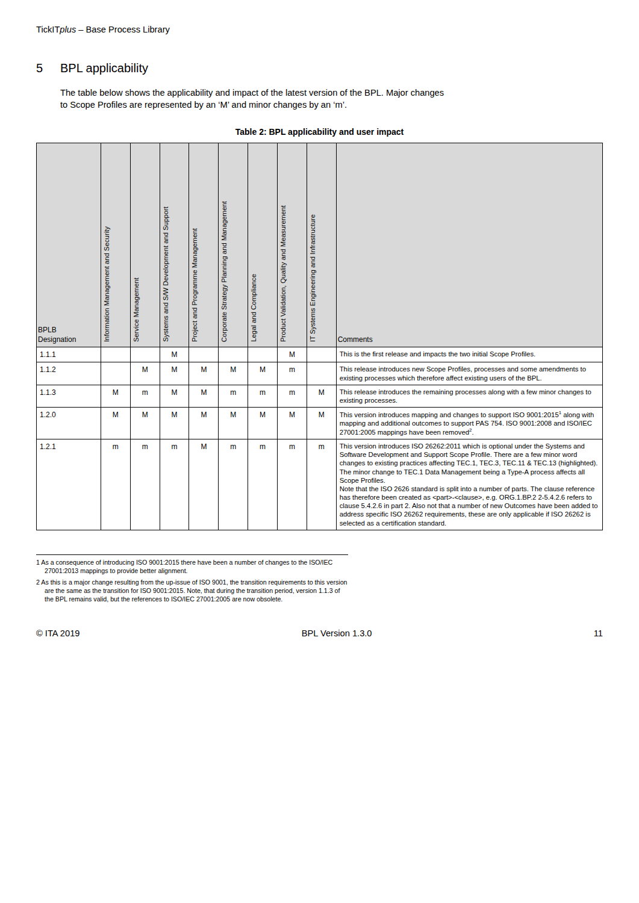TickITplus – Base Process Library
5 BPL applicability
The table below shows the applicability and impact of the latest version of the BPL. Major changes to Scope Profiles are represented by an ‘M’ and minor changes by an ‘m’.
Table 2: BPL applicability and user impact
| BPLB Designation | Information Management and Security | Service Management | Systems and S/W Development and Support | Project and Programme Management | Corporate Strategy Planning and Management | Legal and Compliance | Product Validation, Quality and Measurement | IT Systems Engineering and Infrastructure | Comments |
| --- | --- | --- | --- | --- | --- | --- | --- | --- | --- |
| 1.1.1 | | | M | | | | M | | This is the first release and impacts the two initial Scope Profiles. |
| 1.1.2 | | M | M | M | M | M | m | | This release introduces new Scope Profiles, processes and some amendments to existing processes which therefore affect existing users of the BPL. |
| 1.1.3 | M | m | M | M | m | m | m | M | This release introduces the remaining processes along with a few minor changes to existing processes. |
| 1.2.0 | M | M | M | M | M | M | M | M | This version introduces mapping and changes to support ISO 9001:2015 1 along with mapping and additional outcomes to support PAS 754. ISO 9001:2008 and ISO/IEC 27001:2005 mappings have been removed 2 . |
| 1.2.1 | m | m | m | M | m | m | m | m | This version introduces ISO 26262:2011 which is optional under the Systems and Software Development and Support Scope Profile. There are a few minor word changes to existing practices affecting TEC.1, TEC.3, TEC.11 & TEC.13 (highlighted). The minor change to TEC.1 Data Management being a Type-A process affects all Scope Profiles. Note that the ISO 2626 standard is split into a number of parts. The clause reference has therefore been created as <part>-<clause>, e.g. ORG.1.BP.2 2-5.4.2.6 refers to clause 5.4.2.6 in part 2. Also not that a number of new Outcomes have been added to address specific ISO 26262 requirements, these are only applicable if ISO 26262 is selected as a certification standard. |
1 As a consequence of introducing ISO 9001:2015 there have been a number of changes to the ISO/IEC 27001:2013 mappings to provide better alignment.
2 As this is a major change resulting from the up-issue of ISO 9001, the transition requirements to this version are the same as the transition for ISO 9001:2015. Note, that during the transition period, version 1.1.3 of the BPL remains valid, but the references to ISO/IEC 27001:2005 are now obsolete.
© ITA 2019 BPL Version 1.3.0 11